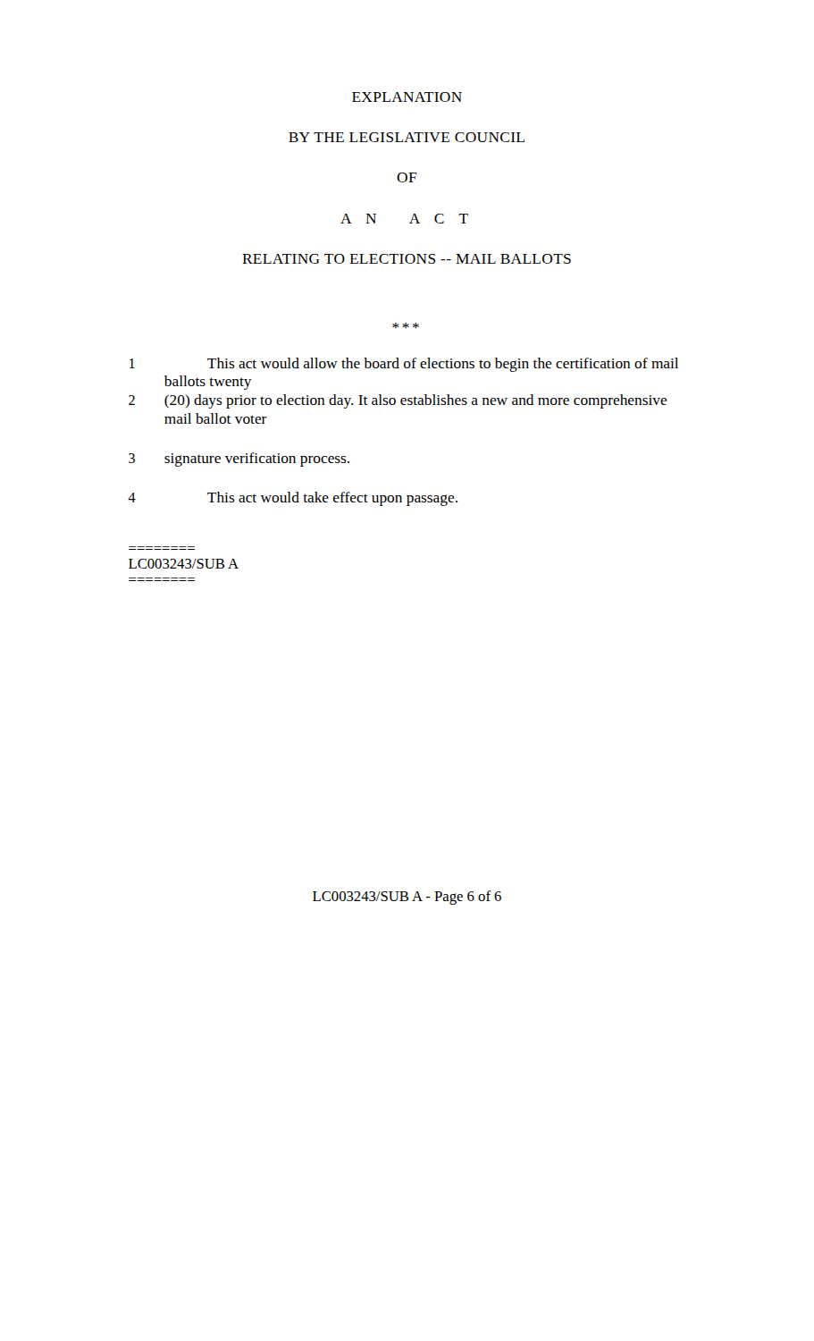EXPLANATION
BY THE LEGISLATIVE COUNCIL
OF
A N A C T
RELATING TO ELECTIONS -- MAIL BALLOTS
***
| 1 | This act would allow the board of elections to begin the certification of mail ballots twenty |
| 2 | (20) days prior to election day. It also establishes a new and more comprehensive mail ballot voter |
| 3 | signature verification process. |
| 4 | This act would take effect upon passage. |
========
LC003243/SUB A
========
LC003243/SUB A - Page 6 of 6